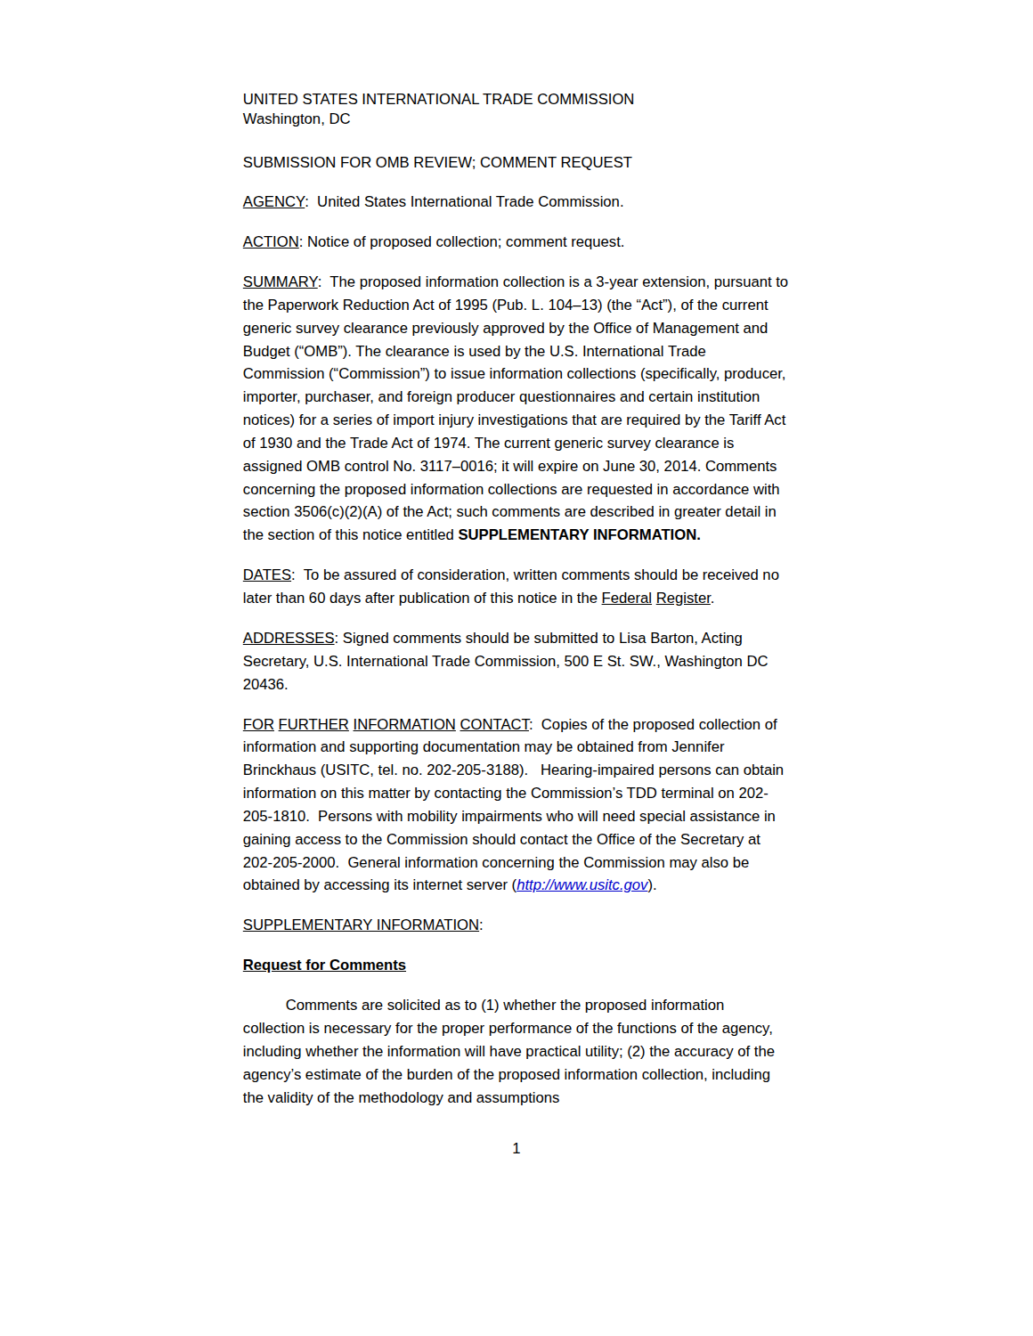UNITED STATES INTERNATIONAL TRADE COMMISSION
Washington, DC
SUBMISSION FOR OMB REVIEW; COMMENT REQUEST
AGENCY: United States International Trade Commission.
ACTION: Notice of proposed collection; comment request.
SUMMARY: The proposed information collection is a 3-year extension, pursuant to the Paperwork Reduction Act of 1995 (Pub. L. 104–13) (the “Act”), of the current generic survey clearance previously approved by the Office of Management and Budget (“OMB”). The clearance is used by the U.S. International Trade Commission (“Commission”) to issue information collections (specifically, producer, importer, purchaser, and foreign producer questionnaires and certain institution notices) for a series of import injury investigations that are required by the Tariff Act of 1930 and the Trade Act of 1974. The current generic survey clearance is assigned OMB control No. 3117–0016; it will expire on June 30, 2014. Comments concerning the proposed information collections are requested in accordance with section 3506(c)(2)(A) of the Act; such comments are described in greater detail in the section of this notice entitled SUPPLEMENTARY INFORMATION.
DATES: To be assured of consideration, written comments should be received no later than 60 days after publication of this notice in the Federal Register.
ADDRESSES: Signed comments should be submitted to Lisa Barton, Acting Secretary, U.S. International Trade Commission, 500 E St. SW., Washington DC 20436.
FOR FURTHER INFORMATION CONTACT: Copies of the proposed collection of information and supporting documentation may be obtained from Jennifer Brinckhaus (USITC, tel. no. 202-205-3188). Hearing-impaired persons can obtain information on this matter by contacting the Commission’s TDD terminal on 202-205-1810. Persons with mobility impairments who will need special assistance in gaining access to the Commission should contact the Office of the Secretary at 202-205-2000. General information concerning the Commission may also be obtained by accessing its internet server (http://www.usitc.gov).
SUPPLEMENTARY INFORMATION:
Request for Comments
Comments are solicited as to (1) whether the proposed information collection is necessary for the proper performance of the functions of the agency, including whether the information will have practical utility; (2) the accuracy of the agency’s estimate of the burden of the proposed information collection, including the validity of the methodology and assumptions
1